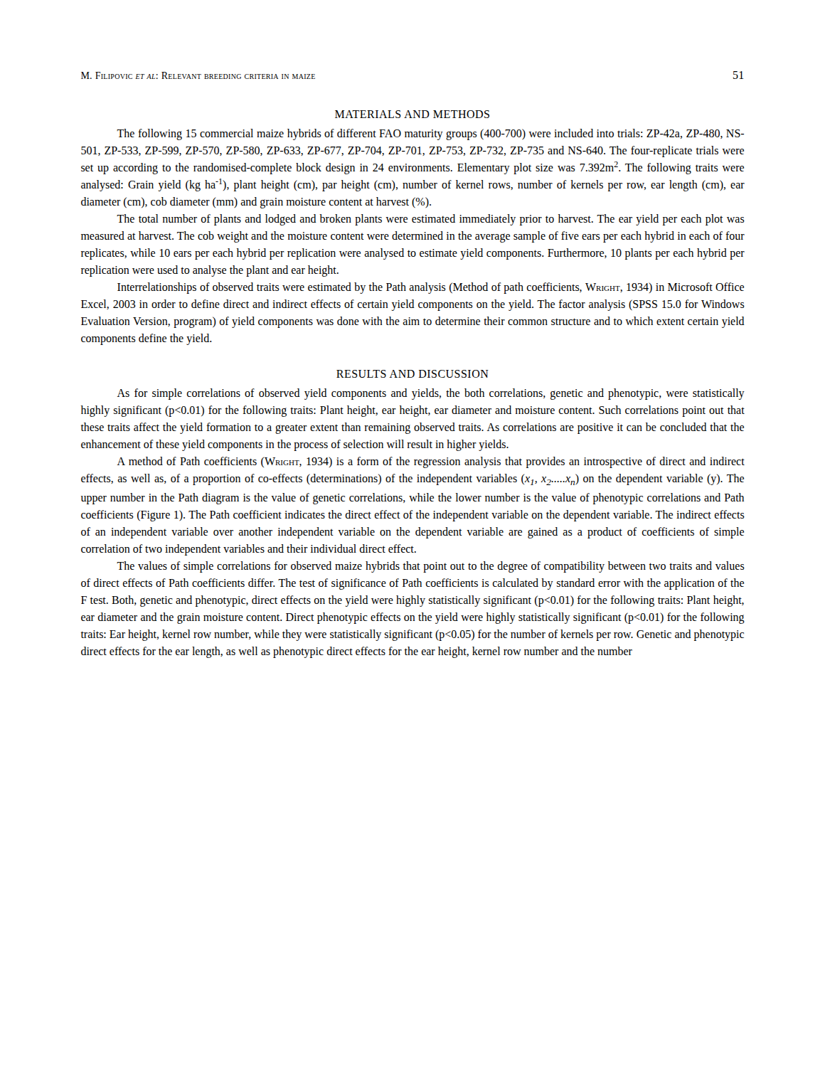M. Filipovic et al: Relevant breeding criteria in maize 51
Materials and Methods
The following 15 commercial maize hybrids of different FAO maturity groups (400-700) were included into trials: ZP-42a, ZP-480, NS-501, ZP-533, ZP-599, ZP-570, ZP-580, ZP-633, ZP-677, ZP-704, ZP-701, ZP-753, ZP-732, ZP-735 and NS-640. The four-replicate trials were set up according to the randomised-complete block design in 24 environments. Elementary plot size was 7.392m2. The following traits were analysed: Grain yield (kg ha-1), plant height (cm), par height (cm), number of kernel rows, number of kernels per row, ear length (cm), ear diameter (cm), cob diameter (mm) and grain moisture content at harvest (%).
The total number of plants and lodged and broken plants were estimated immediately prior to harvest. The ear yield per each plot was measured at harvest. The cob weight and the moisture content were determined in the average sample of five ears per each hybrid in each of four replicates, while 10 ears per each hybrid per replication were analysed to estimate yield components. Furthermore, 10 plants per each hybrid per replication were used to analyse the plant and ear height.
Interrelationships of observed traits were estimated by the Path analysis (Method of path coefficients, Wright, 1934) in Microsoft Office Excel, 2003 in order to define direct and indirect effects of certain yield components on the yield. The factor analysis (SPSS 15.0 for Windows Evaluation Version, program) of yield components was done with the aim to determine their common structure and to which extent certain yield components define the yield.
Results and Discussion
As for simple correlations of observed yield components and yields, the both correlations, genetic and phenotypic, were statistically highly significant (p<0.01) for the following traits: Plant height, ear height, ear diameter and moisture content. Such correlations point out that these traits affect the yield formation to a greater extent than remaining observed traits. As correlations are positive it can be concluded that the enhancement of these yield components in the process of selection will result in higher yields.
A method of Path coefficients (Wright, 1934) is a form of the regression analysis that provides an introspective of direct and indirect effects, as well as, of a proportion of co-effects (determinations) of the independent variables (x1, x2.....xn) on the dependent variable (y). The upper number in the Path diagram is the value of genetic correlations, while the lower number is the value of phenotypic correlations and Path coefficients (Figure 1). The Path coefficient indicates the direct effect of the independent variable on the dependent variable. The indirect effects of an independent variable over another independent variable on the dependent variable are gained as a product of coefficients of simple correlation of two independent variables and their individual direct effect.
The values of simple correlations for observed maize hybrids that point out to the degree of compatibility between two traits and values of direct effects of Path coefficients differ. The test of significance of Path coefficients is calculated by standard error with the application of the F test. Both, genetic and phenotypic, direct effects on the yield were highly statistically significant (p<0.01) for the following traits: Plant height, ear diameter and the grain moisture content. Direct phenotypic effects on the yield were highly statistically significant (p<0.01) for the following traits: Ear height, kernel row number, while they were statistically significant (p<0.05) for the number of kernels per row. Genetic and phenotypic direct effects for the ear length, as well as phenotypic direct effects for the ear height, kernel row number and the number